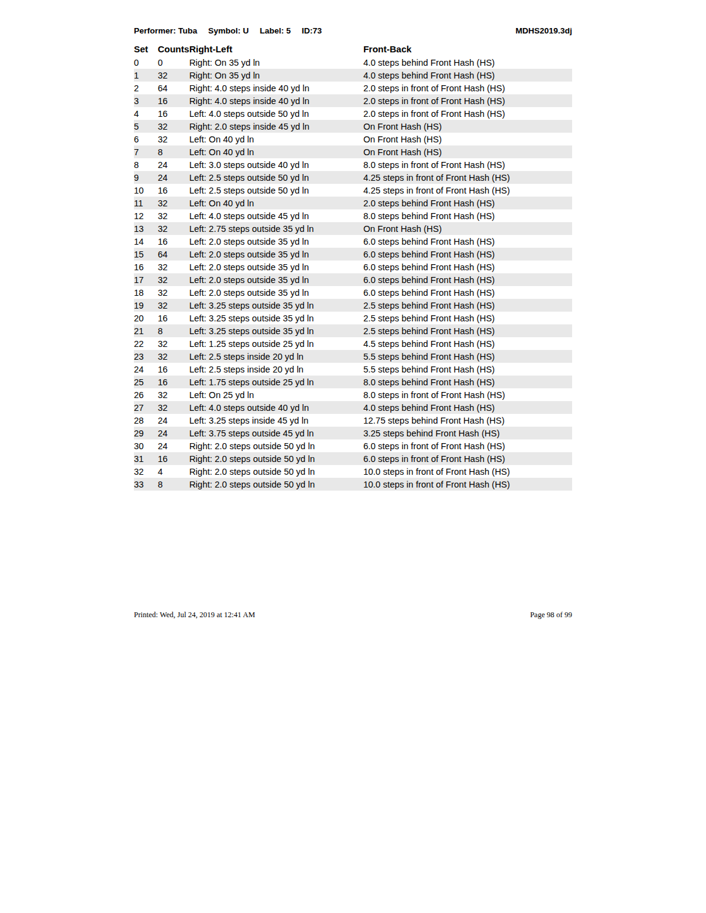Performer: Tuba Symbol: U Label: 5 ID:73
MDHS2019.3dj
| Set | Counts | Right-Left | Front-Back |
| --- | --- | --- | --- |
| 0 | 0 | Right: On 35 yd ln | 4.0 steps behind Front Hash (HS) |
| 1 | 32 | Right: On 35 yd ln | 4.0 steps behind Front Hash (HS) |
| 2 | 64 | Right: 4.0 steps inside 40 yd ln | 2.0 steps in front of Front Hash (HS) |
| 3 | 16 | Right: 4.0 steps inside 40 yd ln | 2.0 steps in front of Front Hash (HS) |
| 4 | 16 | Left: 4.0 steps outside 50 yd ln | 2.0 steps in front of Front Hash (HS) |
| 5 | 32 | Right: 2.0 steps inside 45 yd ln | On Front Hash (HS) |
| 6 | 32 | Left: On 40 yd ln | On Front Hash (HS) |
| 7 | 8 | Left: On 40 yd ln | On Front Hash (HS) |
| 8 | 24 | Left: 3.0 steps outside 40 yd ln | 8.0 steps in front of Front Hash (HS) |
| 9 | 24 | Left: 2.5 steps outside 50 yd ln | 4.25 steps in front of Front Hash (HS) |
| 10 | 16 | Left: 2.5 steps outside 50 yd ln | 4.25 steps in front of Front Hash (HS) |
| 11 | 32 | Left: On 40 yd ln | 2.0 steps behind Front Hash (HS) |
| 12 | 32 | Left: 4.0 steps outside 45 yd ln | 8.0 steps behind Front Hash (HS) |
| 13 | 32 | Left: 2.75 steps outside 35 yd ln | On Front Hash (HS) |
| 14 | 16 | Left: 2.0 steps outside 35 yd ln | 6.0 steps behind Front Hash (HS) |
| 15 | 64 | Left: 2.0 steps outside 35 yd ln | 6.0 steps behind Front Hash (HS) |
| 16 | 32 | Left: 2.0 steps outside 35 yd ln | 6.0 steps behind Front Hash (HS) |
| 17 | 32 | Left: 2.0 steps outside 35 yd ln | 6.0 steps behind Front Hash (HS) |
| 18 | 32 | Left: 2.0 steps outside 35 yd ln | 6.0 steps behind Front Hash (HS) |
| 19 | 32 | Left: 3.25 steps outside 35 yd ln | 2.5 steps behind Front Hash (HS) |
| 20 | 16 | Left: 3.25 steps outside 35 yd ln | 2.5 steps behind Front Hash (HS) |
| 21 | 8 | Left: 3.25 steps outside 35 yd ln | 2.5 steps behind Front Hash (HS) |
| 22 | 32 | Left: 1.25 steps outside 25 yd ln | 4.5 steps behind Front Hash (HS) |
| 23 | 32 | Left: 2.5 steps inside 20 yd ln | 5.5 steps behind Front Hash (HS) |
| 24 | 16 | Left: 2.5 steps inside 20 yd ln | 5.5 steps behind Front Hash (HS) |
| 25 | 16 | Left: 1.75 steps outside 25 yd ln | 8.0 steps behind Front Hash (HS) |
| 26 | 32 | Left: On 25 yd ln | 8.0 steps in front of Front Hash (HS) |
| 27 | 32 | Left: 4.0 steps outside 40 yd ln | 4.0 steps behind Front Hash (HS) |
| 28 | 24 | Left: 3.25 steps inside 45 yd ln | 12.75 steps behind Front Hash (HS) |
| 29 | 24 | Left: 3.75 steps outside 45 yd ln | 3.25 steps behind Front Hash (HS) |
| 30 | 24 | Right: 2.0 steps outside 50 yd ln | 6.0 steps in front of Front Hash (HS) |
| 31 | 16 | Right: 2.0 steps outside 50 yd ln | 6.0 steps in front of Front Hash (HS) |
| 32 | 4 | Right: 2.0 steps outside 50 yd ln | 10.0 steps in front of Front Hash (HS) |
| 33 | 8 | Right: 2.0 steps outside 50 yd ln | 10.0 steps in front of Front Hash (HS) |
Printed: Wed, Jul 24, 2019 at 12:41 AM
Page 98 of 99